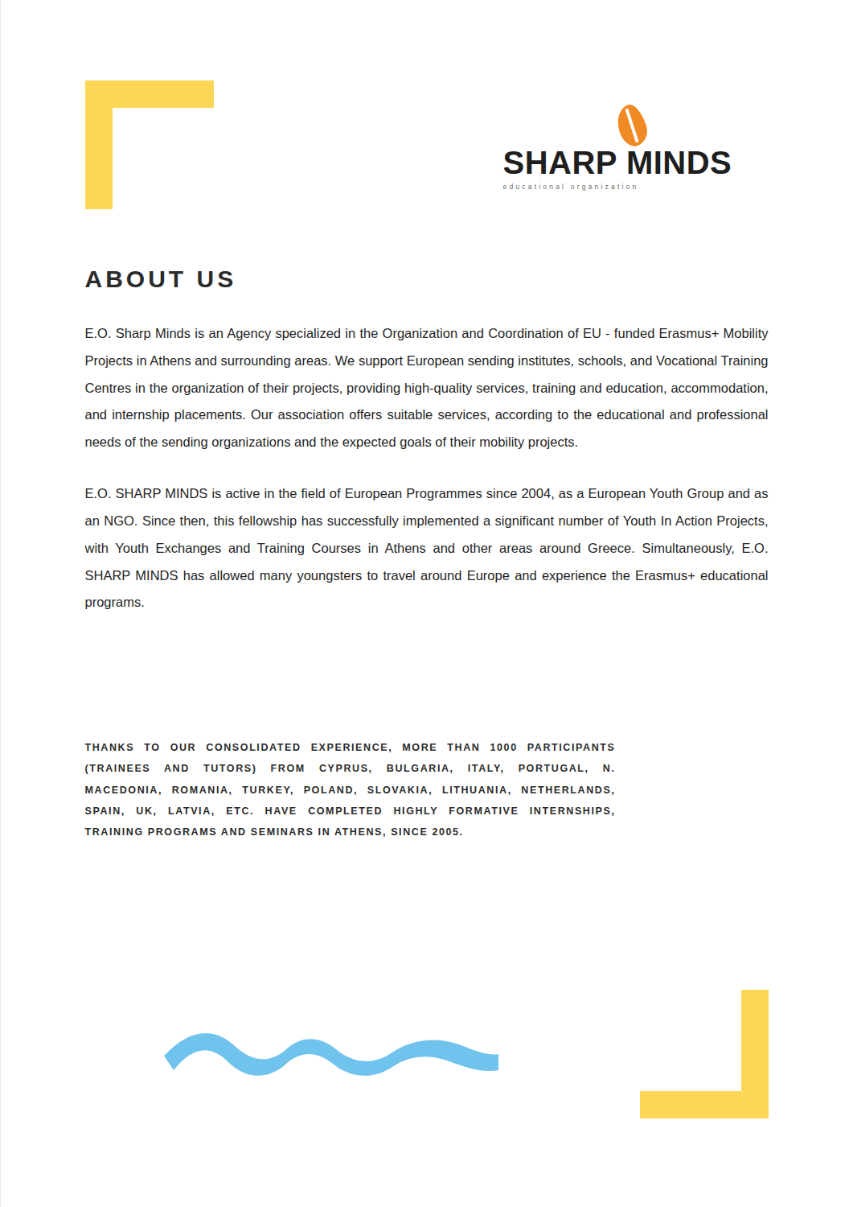SHARP MINDS educational organization
About Us
E.O. Sharp Minds is an Agency specialized in the Organization and Coordination of EU - funded Erasmus+ Mobility Projects in Athens and surrounding areas. We support European sending institutes, schools, and Vocational Training Centres in the organization of their projects, providing high-quality services, training and education, accommodation, and internship placements. Our association offers suitable services, according to the educational and professional needs of the sending organizations and the expected goals of their mobility projects.
E.O. SHARP MINDS is active in the field of European Programmes since 2004, as a European Youth Group and as an NGO. Since then, this fellowship has successfully implemented a significant number of Youth In Action Projects, with Youth Exchanges and Training Courses in Athens and other areas around Greece. Simultaneously, E.O. SHARP MINDS has allowed many youngsters to travel around Europe and experience the Erasmus+ educational programs.
Thanks to our consolidated experience, more than 1000 participants (trainees and tutors) from Cyprus, Bulgaria, Italy, Portugal, N. Macedonia, Romania, Turkey, Poland, Slovakia, Lithuania, Netherlands, Spain, UK, Latvia, etc. have completed highly formative internships, training programs and seminars in Athens, since 2005.